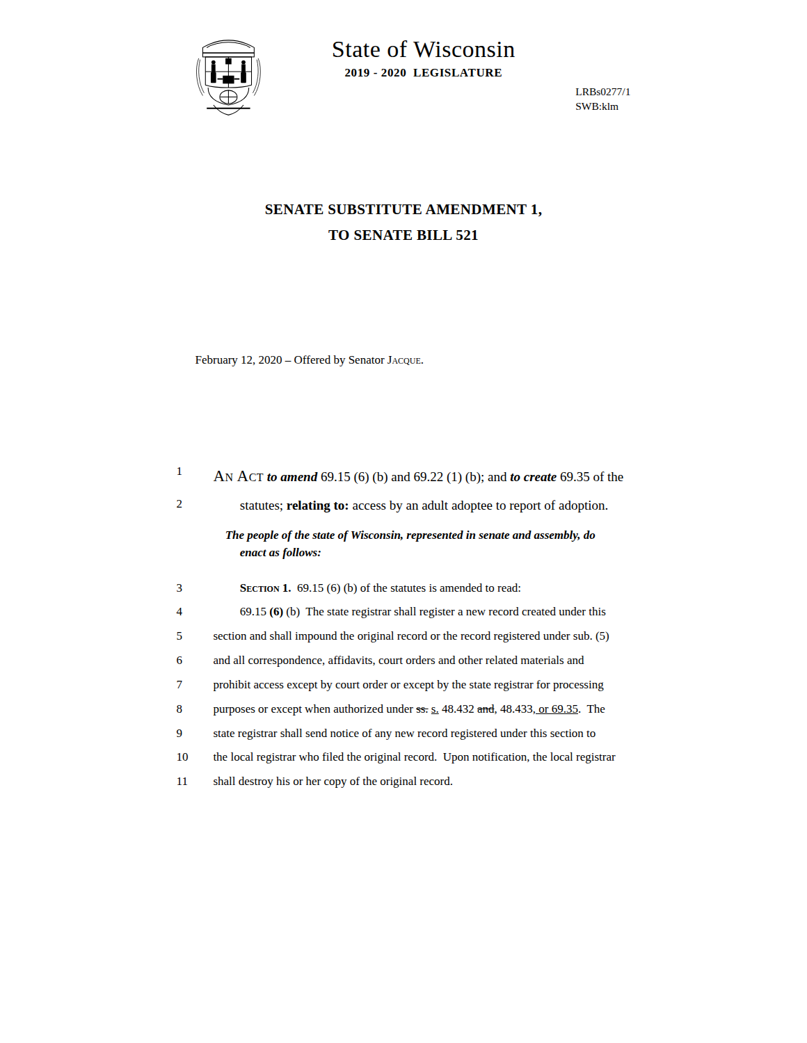State of Wisconsin
2019 - 2020 LEGISLATURE
LRBs0277/1
SWB:klm
SENATE SUBSTITUTE AMENDMENT 1, TO SENATE BILL 521
February 12, 2020 – Offered by Senator Jacque.
1
An Act to amend 69.15 (6) (b) and 69.22 (1) (b); and to create 69.35 of the
2
statutes; relating to: access by an adult adoptee to report of adoption.
The people of the state of Wisconsin, represented in senate and assembly, do enact as follows:
3
Section 1. 69.15 (6) (b) of the statutes is amended to read:
4
69.15 (6) (b) The state registrar shall register a new record created under this
5
section and shall impound the original record or the record registered under sub. (5)
6
and all correspondence, affidavits, court orders and other related materials and
7
prohibit access except by court order or except by the state registrar for processing
8
purposes or except when authorized under ss. s. 48.432 and, 48.433, or 69.35. The
9
state registrar shall send notice of any new record registered under this section to
10
the local registrar who filed the original record. Upon notification, the local registrar
11
shall destroy his or her copy of the original record.